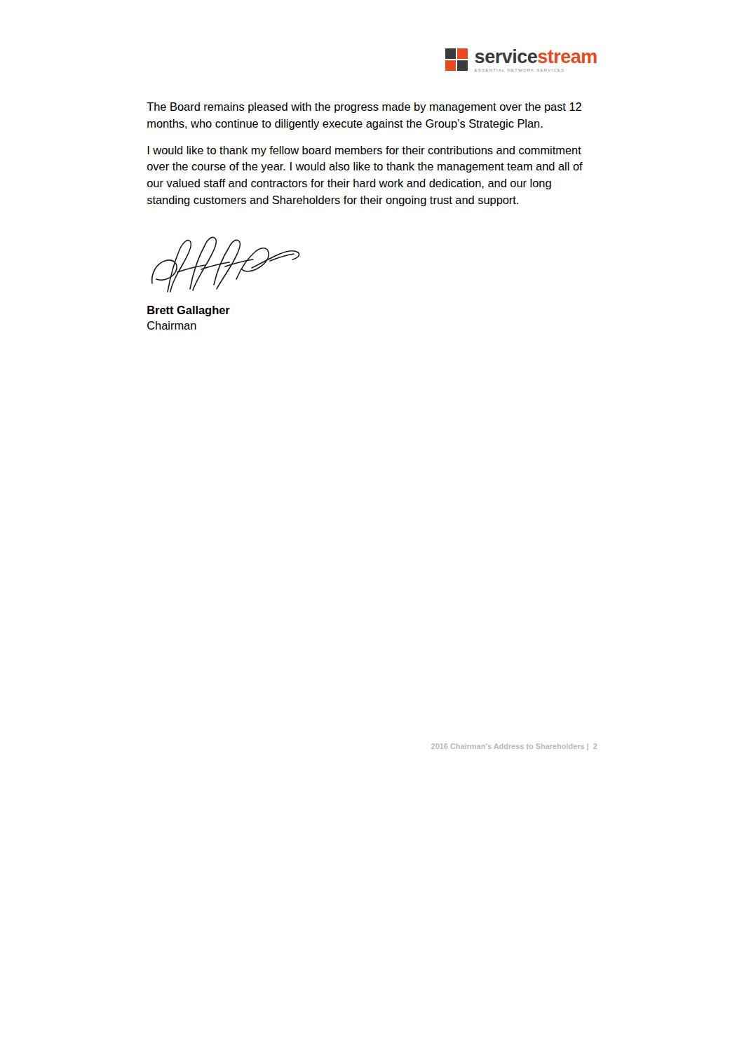service stream
Essential Network Services
The Board remains pleased with the progress made by management over the past 12 months, who continue to diligently execute against the Group’s Strategic Plan.
I would like to thank my fellow board members for their contributions and commitment over the course of the year. I would also like to thank the management team and all of our valued staff and contractors for their hard work and dedication, and our long standing customers and Shareholders for their ongoing trust and support.
Brett Gallagher
Chairman
2016 Chairman’s Address to Shareholders | 2